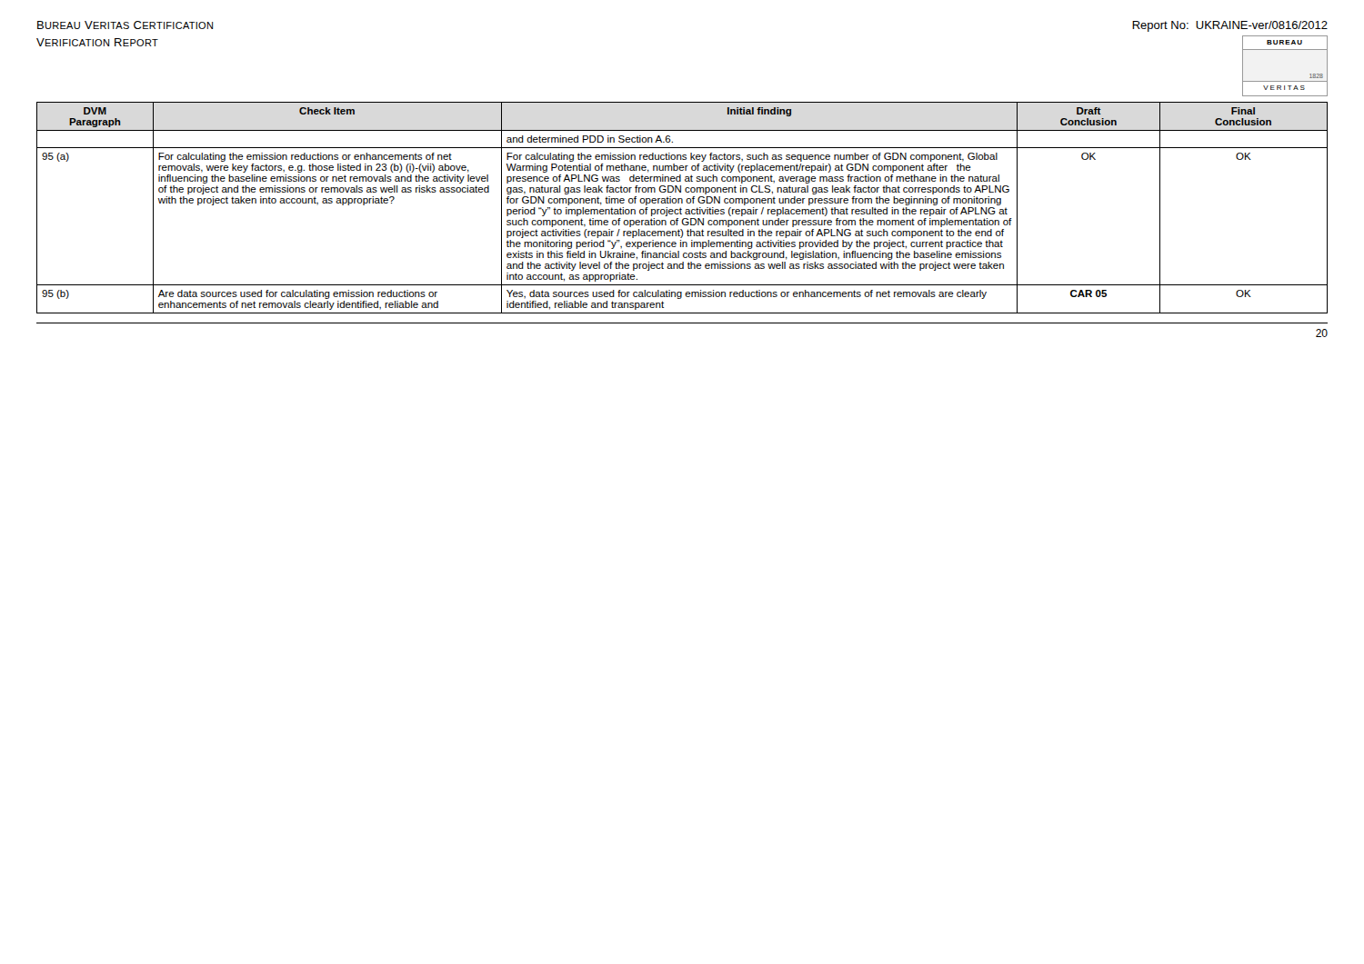BUREAU VERITAS CERTIFICATION
Report No: UKRAINE-ver/0816/2012
VERIFICATION REPORT
BUREAU
VERITAS
| DVM Paragraph | Check Item | Initial finding | Draft Conclusion | Final Conclusion |
| --- | --- | --- | --- | --- |
| | | and determined PDD in Section A.6. | | |
| 95 (a) | For calculating the emission reductions or enhancements of net removals, were key factors, e.g. those listed in 23 (b) (i)-(vii) above, influencing the baseline emissions or net removals and the activity level of the project and the emissions or removals as well as risks associated with the project taken into account, as appropriate? | For calculating the emission reductions key factors, such as sequence number of GDN component, Global Warming Potential of methane, number of activity (replacement/repair) at GDN component after the presence of APLNG was determined at such component, average mass fraction of methane in the natural gas, natural gas leak factor from GDN component in CLS, natural gas leak factor that corresponds to APLNG for GDN component, time of operation of GDN component under pressure from the beginning of monitoring period “y” to implementation of project activities (repair / replacement) that resulted in the repair of APLNG at such component, time of operation of GDN component under pressure from the moment of implementation of project activities (repair / replacement) that resulted in the repair of APLNG at such component to the end of the monitoring period “y”, experience in implementing activities provided by the project, current practice that exists in this field in Ukraine, financial costs and background, legislation, influencing the baseline emissions and the activity level of the project and the emissions as well as risks associated with the project were taken into account, as appropriate. | OK | OK |
| 95 (b) | Are data sources used for calculating emission reductions or enhancements of net removals clearly identified, reliable and | Yes, data sources used for calculating emission reductions or enhancements of net removals are clearly identified, reliable and transparent | CAR 05 | OK |
20